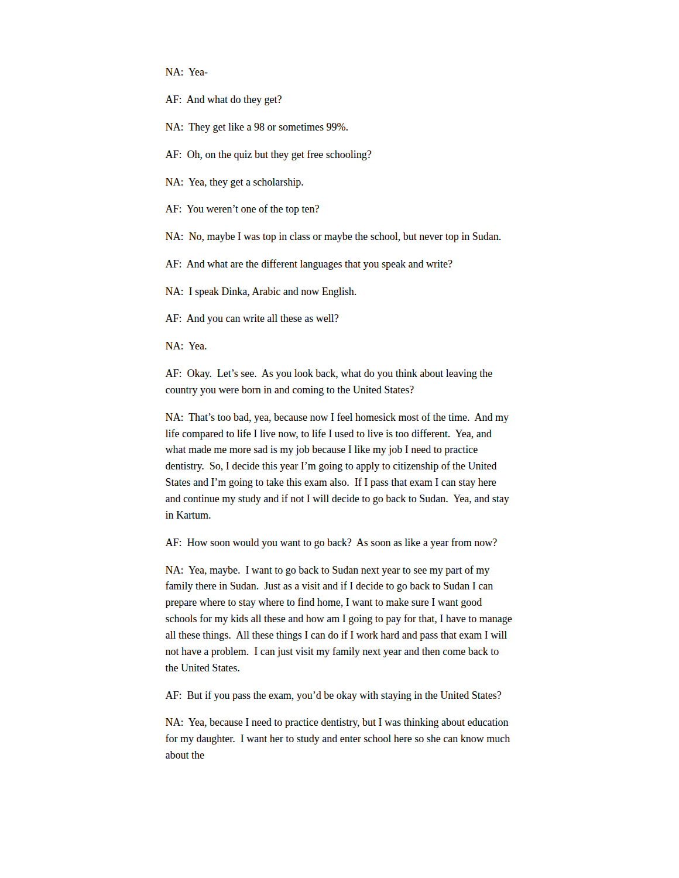NA: Yea-
AF: And what do they get?
NA: They get like a 98 or sometimes 99%.
AF: Oh, on the quiz but they get free schooling?
NA: Yea, they get a scholarship.
AF: You weren’t one of the top ten?
NA: No, maybe I was top in class or maybe the school, but never top in Sudan.
AF: And what are the different languages that you speak and write?
NA: I speak Dinka, Arabic and now English.
AF: And you can write all these as well?
NA: Yea.
AF: Okay. Let’s see. As you look back, what do you think about leaving the country you were born in and coming to the United States?
NA: That’s too bad, yea, because now I feel homesick most of the time. And my life compared to life I live now, to life I used to live is too different. Yea, and what made me more sad is my job because I like my job I need to practice dentistry. So, I decide this year I’m going to apply to citizenship of the United States and I’m going to take this exam also. If I pass that exam I can stay here and continue my study and if not I will decide to go back to Sudan. Yea, and stay in Kartum.
AF: How soon would you want to go back? As soon as like a year from now?
NA: Yea, maybe. I want to go back to Sudan next year to see my part of my family there in Sudan. Just as a visit and if I decide to go back to Sudan I can prepare where to stay where to find home, I want to make sure I want good schools for my kids all these and how am I going to pay for that, I have to manage all these things. All these things I can do if I work hard and pass that exam I will not have a problem. I can just visit my family next year and then come back to the United States.
AF: But if you pass the exam, you’d be okay with staying in the United States?
NA: Yea, because I need to practice dentistry, but I was thinking about education for my daughter. I want her to study and enter school here so she can know much about the